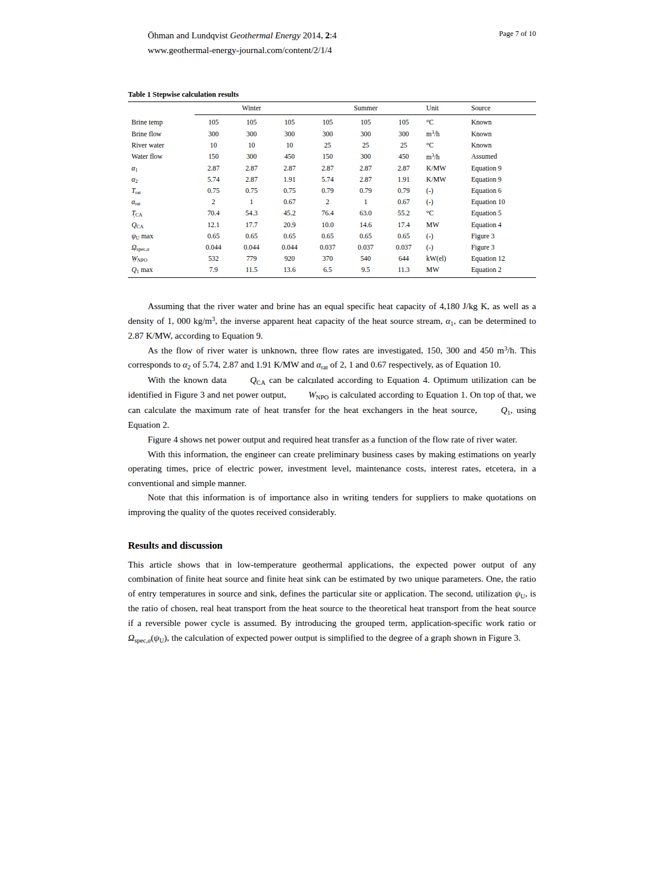Öhman and Lundqvist Geothermal Energy 2014, 2:4
www.geothermal-energy-journal.com/content/2/1/4
Page 7 of 10
Table 1 Stepwise calculation results
| | Winter | Summer | Unit | Source |
| --- | --- | --- | --- | --- |
| Brine temp | 105 | 105 | 105 | 105 | 105 | 105 | °C | Known |
| Brine flow | 300 | 300 | 300 | 300 | 300 | 300 | m 3 /h | Known |
| River water | 10 | 10 | 10 | 25 | 25 | 25 | °C | Known |
| Water flow | 150 | 300 | 450 | 150 | 300 | 450 | m 3 /h | Assumed |
| α 1 | 2.87 | 2.87 | 2.87 | 2.87 | 2.87 | 2.87 | K/MW | Equation 9 |
| α 2 | 5.74 | 2.87 | 1.91 | 5.74 | 2.87 | 1.91 | K/MW | Equation 9 |
| T rat | 0.75 | 0.75 | 0.75 | 0.79 | 0.79 | 0.79 | (-) | Equation 6 |
| α rat | 2 | 1 | 0.67 | 2 | 1 | 0.67 | (-) | Equation 10 |
| T CA | 70.4 | 54.3 | 45.2 | 76.4 | 63.0 | 55.2 | °C | Equation 5 |
| Q CA | 12.1 | 17.7 | 20.9 | 10.0 | 14.6 | 17.4 | MW | Equation 4 |
| ψ U max | 0.65 | 0.65 | 0.65 | 0.65 | 0.65 | 0.65 | (-) | Figure 3 |
| Ω spec, a | 0.044 | 0.044 | 0.044 | 0.037 | 0.037 | 0.037 | (-) | Figure 3 |
| W NPO | 532 | 779 | 920 | 370 | 540 | 644 | kW(el) | Equation 12 |
| Q 1 max | 7.9 | 11.5 | 13.6 | 6.5 | 9.5 | 11.3 | MW | Equation 2 |
Assuming that the river water and brine has an equal specific heat capacity of 4,180 J/kg K, as well as a density of 1, 000 kg/m3, the inverse apparent heat capacity of the heat source stream, α1, can be determined to 2.87 K/MW, according to Equation 9.
As the flow of river water is unknown, three flow rates are investigated, 150, 300 and 450 m3/h. This corresponds to α2 of 5.74, 2.87 and 1.91 K/MW and αrat of 2, 1 and 0.67 respectively, as of Equation 10.
With the known data QCA can be calculated according to Equation 4. Optimum utilization can be identified in Figure 3 and net power output, WNPO is calculated according to Equation 1. On top of that, we can calculate the maximum rate of heat transfer for the heat exchangers in the heat source, Q1, using Equation 2.
Figure 4 shows net power output and required heat transfer as a function of the flow rate of river water.
With this information, the engineer can create preliminary business cases by making estimations on yearly operating times, price of electric power, investment level, maintenance costs, interest rates, etcetera, in a conventional and simple manner.
Note that this information is of importance also in writing tenders for suppliers to make quotations on improving the quality of the quotes received considerably.
Results and discussion
This article shows that in low-temperature geothermal applications, the expected power output of any combination of finite heat source and finite heat sink can be estimated by two unique parameters. One, the ratio of entry temperatures in source and sink, defines the particular site or application. The second, utilization ψU, is the ratio of chosen, real heat transport from the heat source to the theoretical heat transport from the heat source if a reversible power cycle is assumed. By introducing the grouped term, application-specific work ratio or Ωspec,a(ψU), the calculation of expected power output is simplified to the degree of a graph shown in Figure 3.